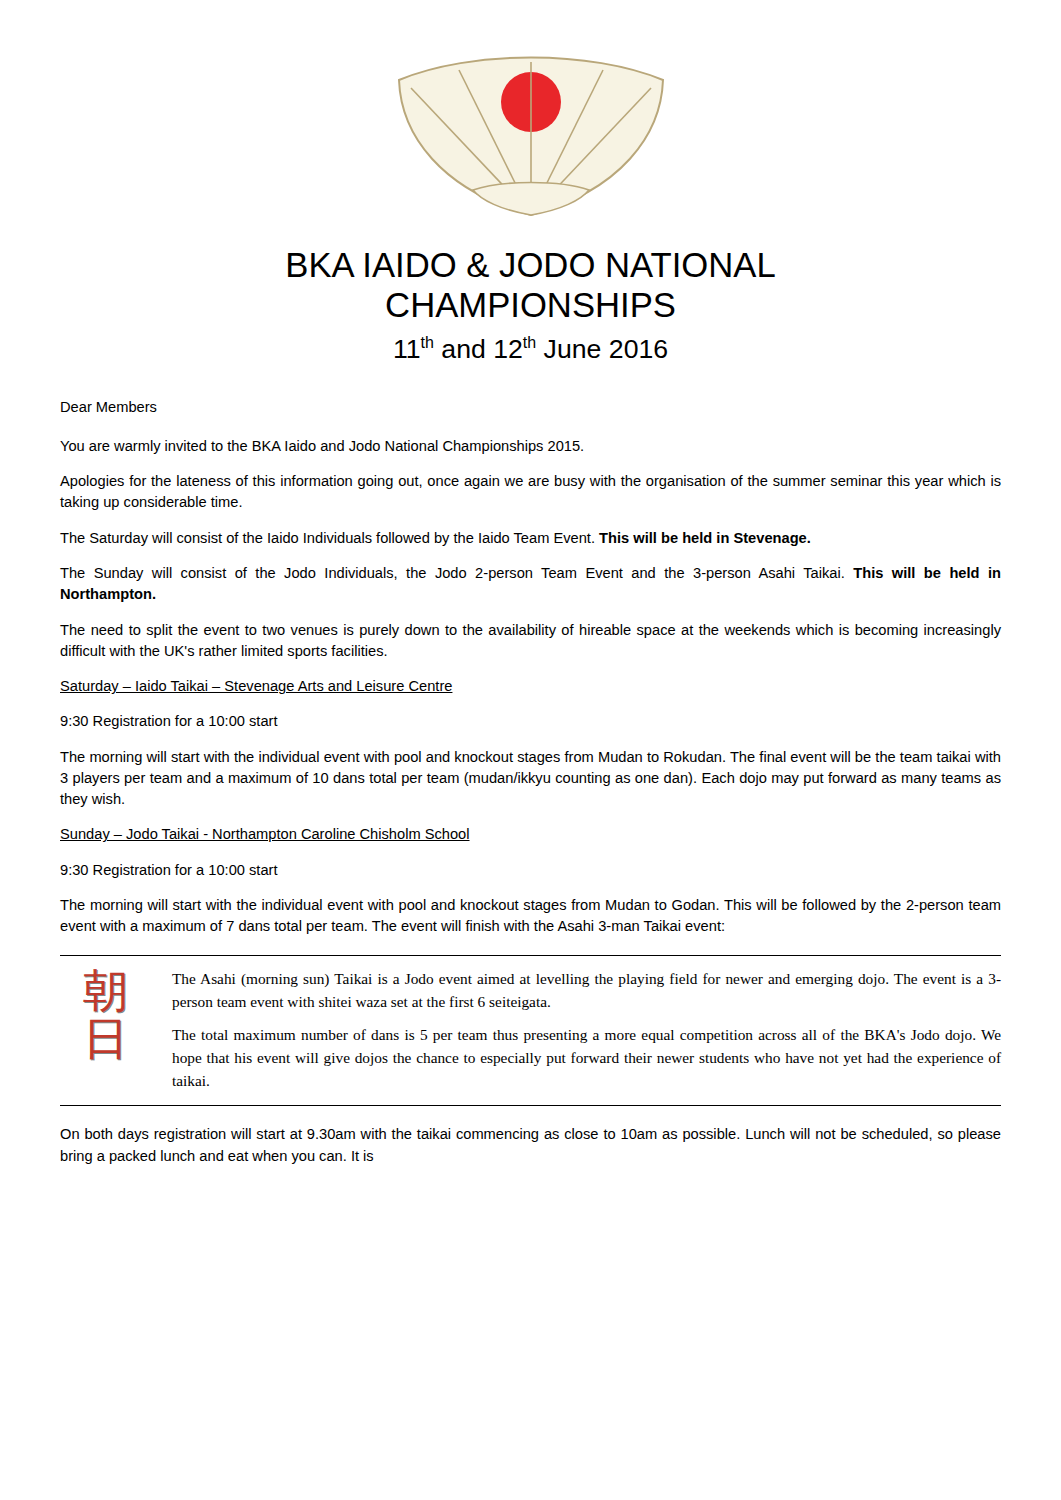BKA IAIDO & JODO NATIONAL
CHAMPIONSHIPS
11th and 12th June 2016
Dear Members
You are warmly invited to the BKA Iaido and Jodo National Championships 2015.
Apologies for the lateness of this information going out, once again we are busy with the organisation of the summer seminar this year which is taking up considerable time.
The Saturday will consist of the Iaido Individuals followed by the Iaido Team Event. This will be held in Stevenage.
The Sunday will consist of the Jodo Individuals, the Jodo 2-person Team Event and the 3-person Asahi Taikai. This will be held in Northampton.
The need to split the event to two venues is purely down to the availability of hireable space at the weekends which is becoming increasingly difficult with the UK's rather limited sports facilities.
Saturday – Iaido Taikai – Stevenage Arts and Leisure Centre
9:30 Registration for a 10:00 start
The morning will start with the individual event with pool and knockout stages from Mudan to Rokudan. The final event will be the team taikai with 3 players per team and a maximum of 10 dans total per team (mudan/ikkyu counting as one dan). Each dojo may put forward as many teams as they wish.
Sunday – Jodo Taikai - Northampton Caroline Chisholm School
9:30 Registration for a 10:00 start
The morning will start with the individual event with pool and knockout stages from Mudan to Godan. This will be followed by the 2-person team event with a maximum of 7 dans total per team. The event will finish with the Asahi 3-man Taikai event:
朝
日
The Asahi (morning sun) Taikai is a Jodo event aimed at levelling the playing field for newer and emerging dojo. The event is a 3-person team event with shitei waza set at the first 6 seiteigata.
The total maximum number of dans is 5 per team thus presenting a more equal competition across all of the BKA's Jodo dojo. We hope that his event will give dojos the chance to especially put forward their newer students who have not yet had the experience of taikai.
On both days registration will start at 9.30am with the taikai commencing as close to 10am as possible. Lunch will not be scheduled, so please bring a packed lunch and eat when you can. It is